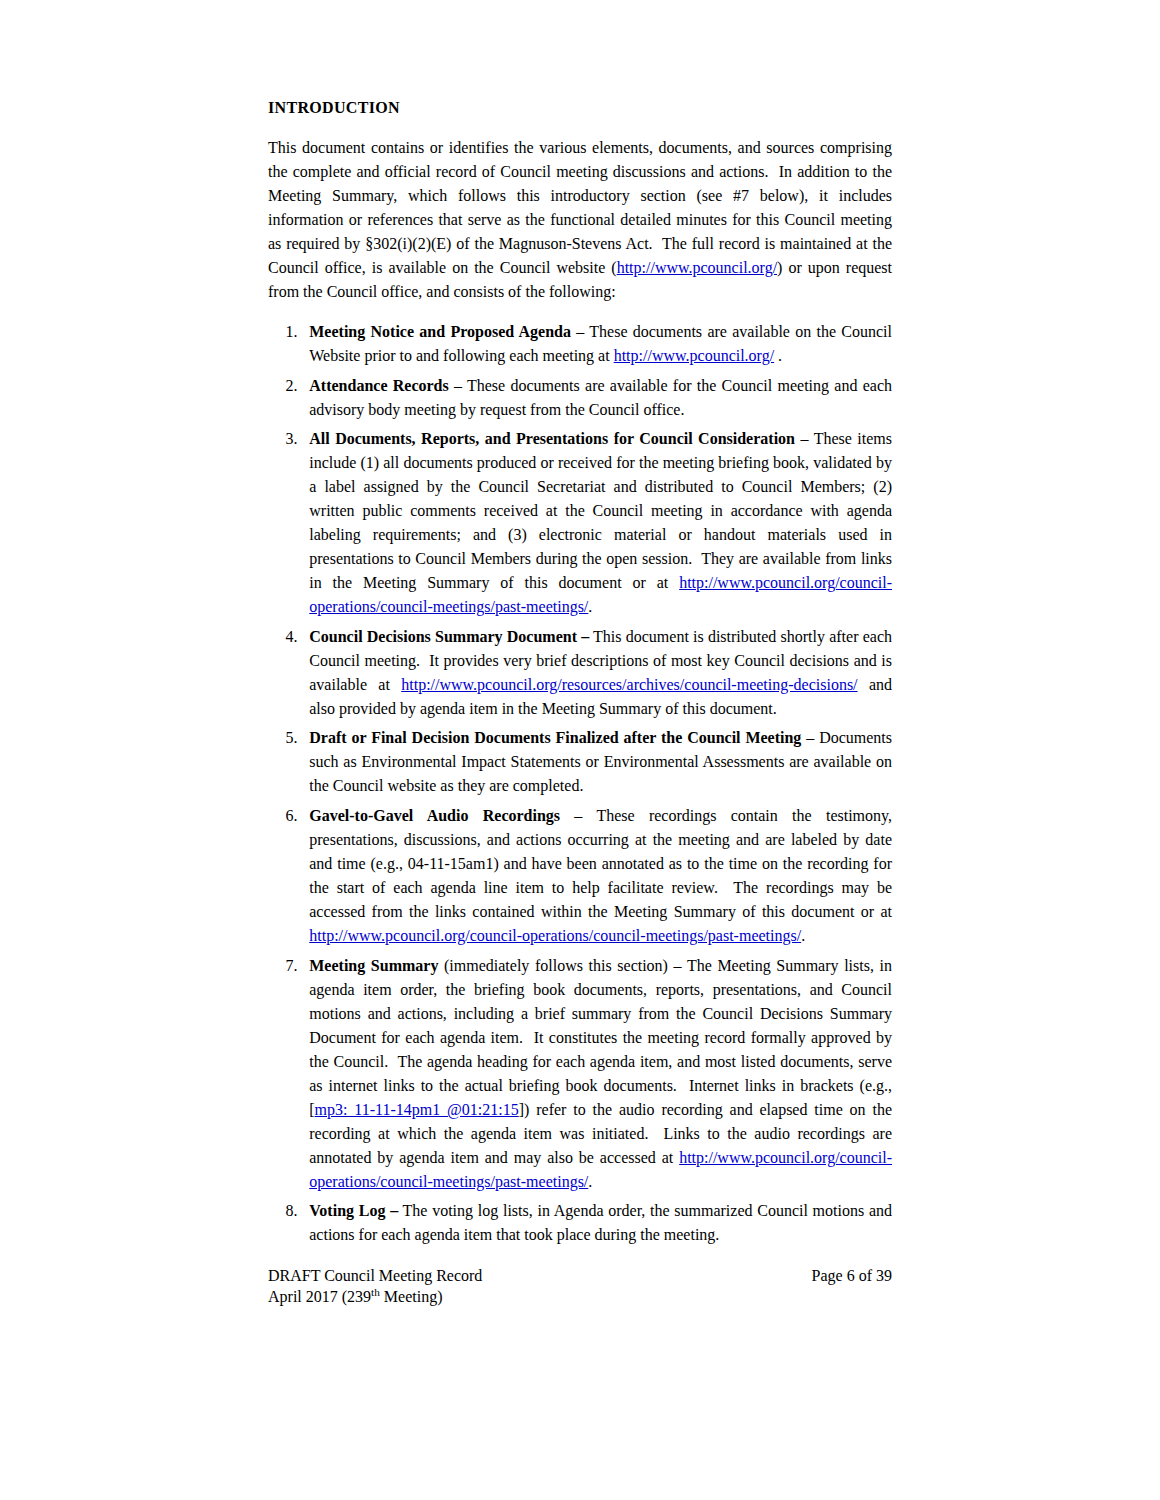INTRODUCTION
This document contains or identifies the various elements, documents, and sources comprising the complete and official record of Council meeting discussions and actions. In addition to the Meeting Summary, which follows this introductory section (see #7 below), it includes information or references that serve as the functional detailed minutes for this Council meeting as required by §302(i)(2)(E) of the Magnuson-Stevens Act. The full record is maintained at the Council office, is available on the Council website (http://www.pcouncil.org/) or upon request from the Council office, and consists of the following:
Meeting Notice and Proposed Agenda – These documents are available on the Council Website prior to and following each meeting at http://www.pcouncil.org/ .
Attendance Records – These documents are available for the Council meeting and each advisory body meeting by request from the Council office.
All Documents, Reports, and Presentations for Council Consideration – These items include (1) all documents produced or received for the meeting briefing book, validated by a label assigned by the Council Secretariat and distributed to Council Members; (2) written public comments received at the Council meeting in accordance with agenda labeling requirements; and (3) electronic material or handout materials used in presentations to Council Members during the open session. They are available from links in the Meeting Summary of this document or at http://www.pcouncil.org/council-operations/council-meetings/past-meetings/.
Council Decisions Summary Document – This document is distributed shortly after each Council meeting. It provides very brief descriptions of most key Council decisions and is available at http://www.pcouncil.org/resources/archives/council-meeting-decisions/ and also provided by agenda item in the Meeting Summary of this document.
Draft or Final Decision Documents Finalized after the Council Meeting – Documents such as Environmental Impact Statements or Environmental Assessments are available on the Council website as they are completed.
Gavel-to-Gavel Audio Recordings – These recordings contain the testimony, presentations, discussions, and actions occurring at the meeting and are labeled by date and time (e.g., 04-11-15am1) and have been annotated as to the time on the recording for the start of each agenda line item to help facilitate review. The recordings may be accessed from the links contained within the Meeting Summary of this document or at http://www.pcouncil.org/council-operations/council-meetings/past-meetings/.
Meeting Summary (immediately follows this section) – The Meeting Summary lists, in agenda item order, the briefing book documents, reports, presentations, and Council motions and actions, including a brief summary from the Council Decisions Summary Document for each agenda item. It constitutes the meeting record formally approved by the Council. The agenda heading for each agenda item, and most listed documents, serve as internet links to the actual briefing book documents. Internet links in brackets (e.g.,[mp3: 11-11-14pm1 @01:21:15]) refer to the audio recording and elapsed time on the recording at which the agenda item was initiated. Links to the audio recordings are annotated by agenda item and may also be accessed at http://www.pcouncil.org/council-operations/council-meetings/past-meetings/.
Voting Log – The voting log lists, in Agenda order, the summarized Council motions and actions for each agenda item that took place during the meeting.
DRAFT Council Meeting Record
April 2017 (239th Meeting)
Page 6 of 39